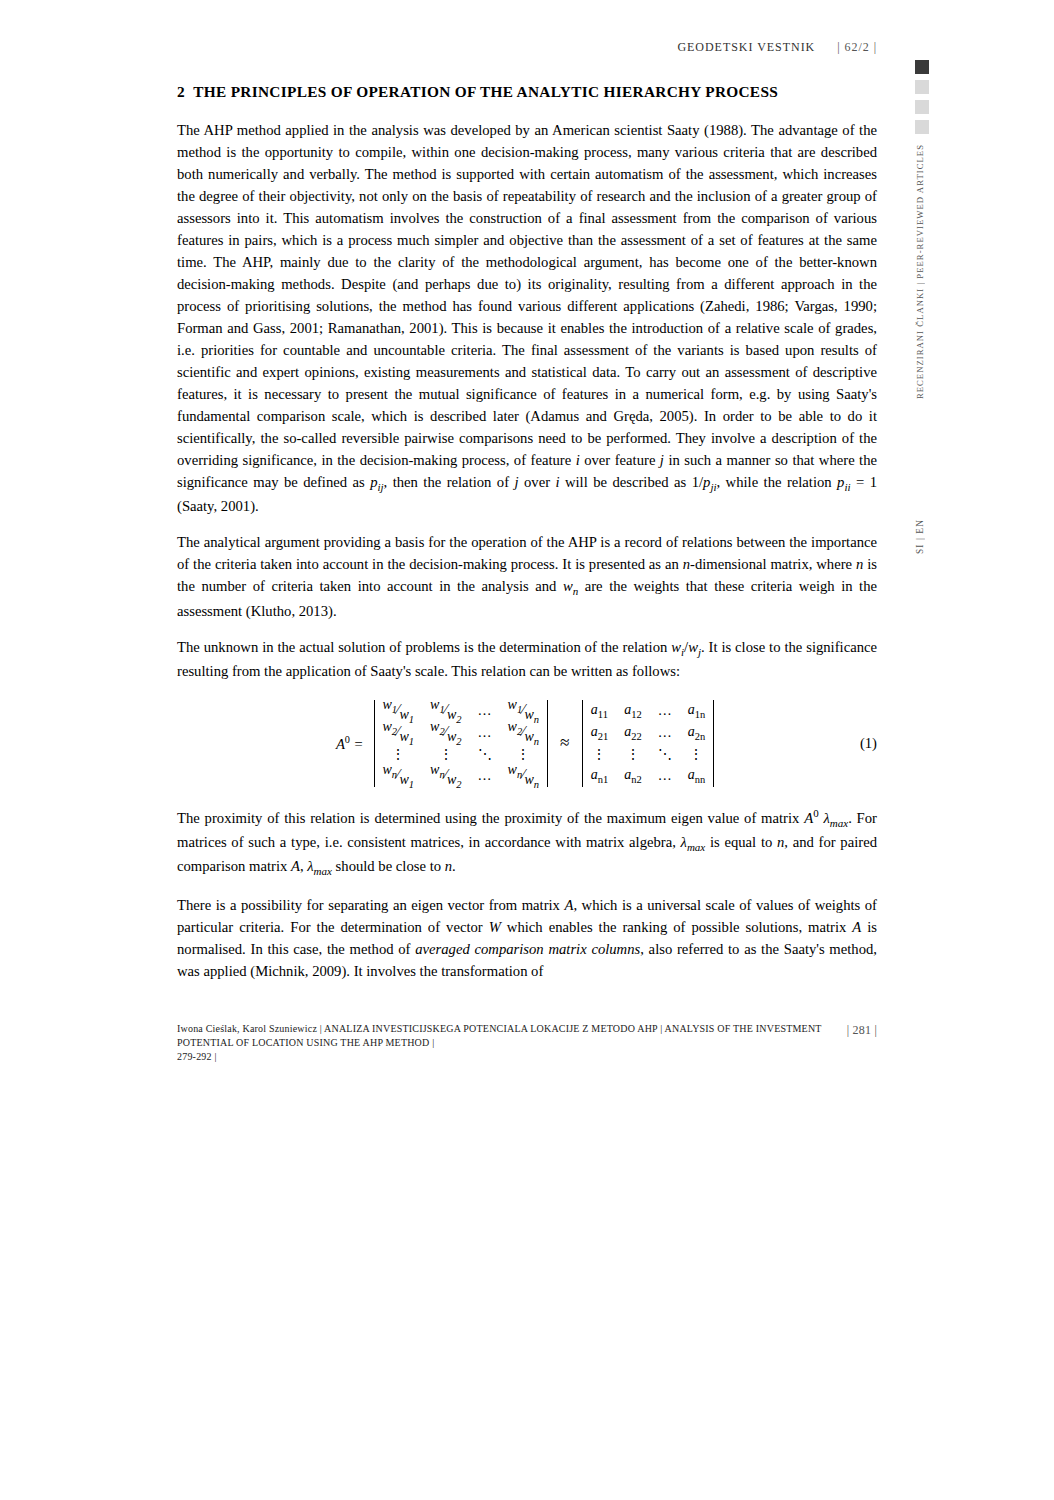RECENZIRANI ČLANKI | PEER-REVIEWED ARTICLES
SI | EN
GEODETSKI VESTNIK | 62/2 |
2 THE PRINCIPLES OF OPERATION OF THE ANALYTIC HIERARCHY PROCESS
The AHP method applied in the analysis was developed by an American scientist Saaty (1988). The advantage of the method is the opportunity to compile, within one decision-making process, many various criteria that are described both numerically and verbally. The method is supported with certain automatism of the assessment, which increases the degree of their objectivity, not only on the basis of repeatability of research and the inclusion of a greater group of assessors into it. This automatism involves the construction of a final assessment from the comparison of various features in pairs, which is a process much simpler and objective than the assessment of a set of features at the same time. The AHP, mainly due to the clarity of the methodological argument, has become one of the better-known decision-making methods. Despite (and perhaps due to) its originality, resulting from a different approach in the process of prioritising solutions, the method has found various different applications (Zahedi, 1986; Vargas, 1990; Forman and Gass, 2001; Ramanathan, 2001). This is because it enables the introduction of a relative scale of grades, i.e. priorities for countable and uncountable criteria. The final assessment of the variants is based upon results of scientific and expert opinions, existing measurements and statistical data. To carry out an assessment of descriptive features, it is necessary to present the mutual significance of features in a numerical form, e.g. by using Saaty's fundamental comparison scale, which is described later (Adamus and Gręda, 2005). In order to be able to do it scientifically, the so-called reversible pairwise comparisons need to be performed. They involve a description of the overriding significance, in the decision-making process, of feature i over feature j in such a manner so that where the significance may be defined as pij, then the relation of j over i will be described as 1/pji, while the relation pii = 1 (Saaty, 2001).
The analytical argument providing a basis for the operation of the AHP is a record of relations between the importance of the criteria taken into account in the decision-making process. It is presented as an n-dimensional matrix, where n is the number of criteria taken into account in the analysis and wn are the weights that these criteria weigh in the assessment (Klutho, 2013).
The unknown in the actual solution of problems is the determination of the relation wi/wj. It is close to the significance resulting from the application of Saaty's scale. This relation can be written as follows:
A0 =
| w 1 ⁄ w 1 | w 1 ⁄ w 2 | … | w 1 ⁄ w n |
| w 2 ⁄ w 1 | w 2 ⁄ w 2 | … | w 2 ⁄ w n |
| ⋮ | ⋮ | ⋱ | ⋮ |
| w n ⁄ w 1 | w n ⁄ w 2 | … | w n ⁄ w n |
≈
| a 11 | a 12 | … | a 1n |
| a 21 | a 22 | … | a 2n |
| ⋮ | ⋮ | ⋱ | ⋮ |
| a n1 | a n2 | … | a nn |
(1)
The proximity of this relation is determined using the proximity of the maximum eigen value of matrix A 0 λmax. For matrices of such a type, i.e. consistent matrices, in accordance with matrix algebra, λmax is equal to n, and for paired comparison matrix A, λmax should be close to n.
There is a possibility for separating an eigen vector from matrix A, which is a universal scale of values of weights of particular criteria. For the determination of vector W which enables the ranking of possible solutions, matrix A is normalised. In this case, the method of averaged comparison matrix columns, also referred to as the Saaty's method, was applied (Michnik, 2009). It involves the transformation of
| 281 | Iwona Cieślak, Karol Szuniewicz | ANALIZA INVESTICIJSKEGA POTENCIALA LOKACIJE Z METODO AHP | ANALYSIS OF THE INVESTMENT POTENTIAL OF LOCATION USING THE AHP METHOD |
279-292 |